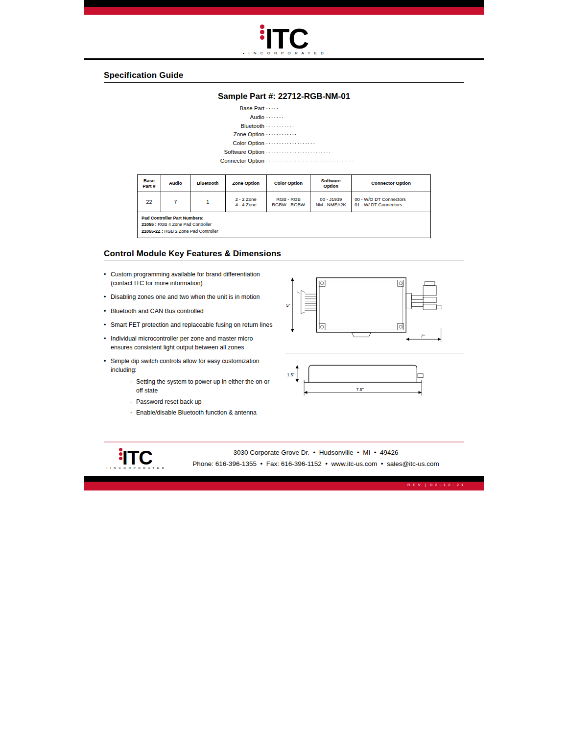ITC
• I N C O R P O R A T E D
Specification Guide
Sample Part #: 22712-RGB-NM-01
Base Part ·····
Audio ·······
Bluetooth ···········
Zone Option ············
Color Option ···················
Software Option ·························
Connector Option ··································
| Base Part # | Audio | Bluetooth | Zone Option | Color Option | Software Option | Connector Option |
| --- | --- | --- | --- | --- | --- | --- |
| 22 | 7 | 1 | 2 - 2 Zone 4 - 4 Zone | RGB - RGB RGBW - RGBW | 00 - J1939 NM - NMEA2K | 00 - W/O DT Connectors 01 - W/ DT Connectors |
| Pad Controller Part Numbers: 21055 : RGB 4 Zone Pad Controller 21055-2Z : RGB 2 Zone Pad Controller |
Control Module Key Features & Dimensions
Custom programming available for brand differentiation (contact ITC for more information)
Disabling zones one and two when the unit is in motion
Bluetooth and CAN Bus controlled
Smart FET protection and replaceable fusing on return lines
Individual microcontroller per zone and master micro ensures consistent light output between all zones
Simple dip switch controls allow for easy customization including:
Setting the system to power up in either the on or off state
Password reset back up
Enable/disable Bluetooth function & antenna
5" 7"
1.5" 7.5"
ITC
• I N C O R P O R A T E D
3030 Corporate Grove Dr. • Hudsonville • MI • 49426
Phone: 616-396-1355 • Fax: 616-396-1152 • www.itc-us.com • sales@itc-us.com
R E V | 0 2 . 1 2 . 2 1